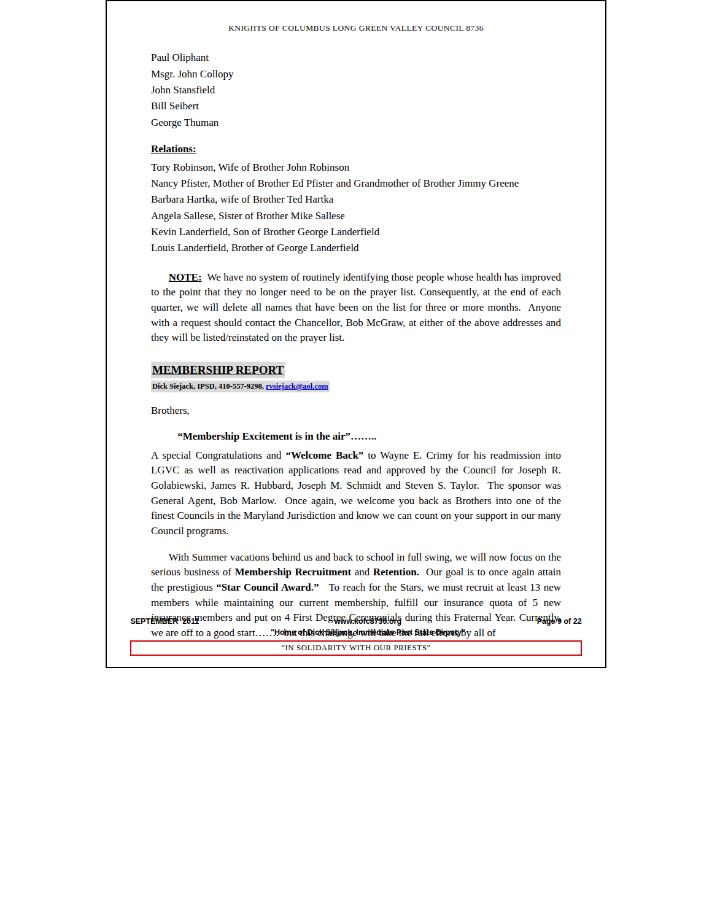KNIGHTS OF COLUMBUS LONG GREEN VALLEY COUNCIL 8736
Paul Oliphant
Msgr. John Collopy
John Stansfield
Bill Seibert
George Thuman
Relations:
Tory Robinson, Wife of Brother John Robinson
Nancy Pfister, Mother of Brother Ed Pfister and Grandmother of Brother Jimmy Greene
Barbara Hartka, wife of Brother Ted Hartka
Angela Sallese, Sister of Brother Mike Sallese
Kevin Landerfield, Son of Brother George Landerfield
Louis Landerfield, Brother of George Landerfield
NOTE: We have no system of routinely identifying those people whose health has improved to the point that they no longer need to be on the prayer list. Consequently, at the end of each quarter, we will delete all names that have been on the list for three or more months. Anyone with a request should contact the Chancellor, Bob McGraw, at either of the above addresses and they will be listed/reinstated on the prayer list.
MEMBERSHIP REPORT
Dick Siejack, IPSD, 410-557-9298, rvsiejack@aol.com
Brothers,
“Membership Excitement is in the air”……..
A special Congratulations and “Welcome Back” to Wayne E. Crimy for his readmission into LGVC as well as reactivation applications read and approved by the Council for Joseph R. Golabiewski, James R. Hubbard, Joseph M. Schmidt and Steven S. Taylor. The sponsor was General Agent, Bob Marlow. Once again, we welcome you back as Brothers into one of the finest Councils in the Maryland Jurisdiction and know we can count on your support in our many Council programs.
With Summer vacations behind us and back to school in full swing, we will now focus on the serious business of Membership Recruitment and Retention. Our goal is to once again attain the prestigious “Star Council Award.” To reach for the Stars, we must recruit at least 13 new members while maintaining our current membership, fulfill our insurance quota of 5 new insurance members and put on 4 First Degree Ceremonials during this Fraternal Year. Currently, we are off to a good start……. but this challenge will take the full efforts by all of
SEPTEMBER 2011
www.kofc8736.org
"Home of Dick Siejack, Immediate Past State Deputy"
Page 9 of 22
“IN SOLIDARITY WITH OUR PRIESTS”